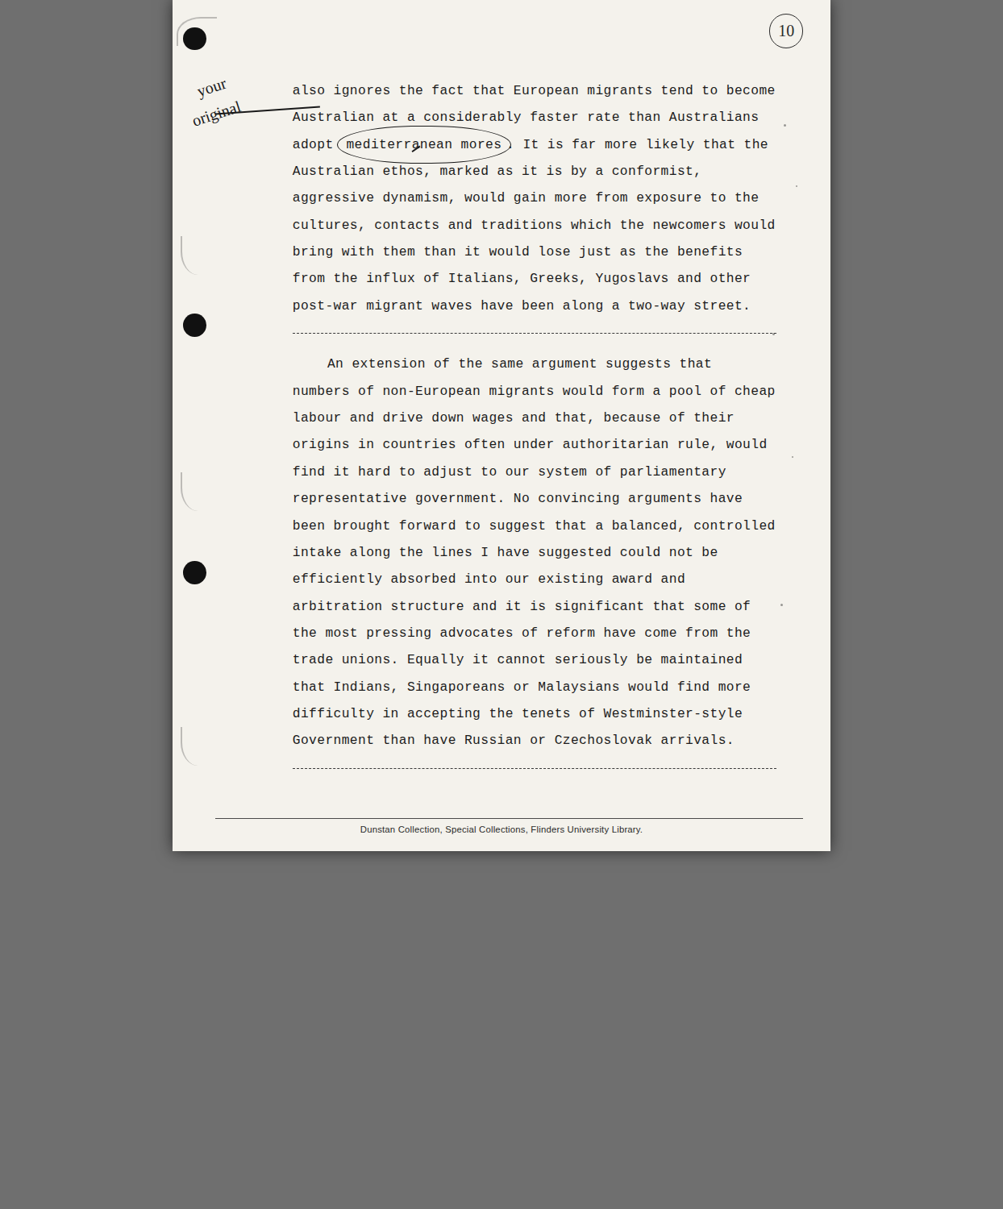10
your original
also ignores the fact that European migrants tend to become Australian at a considerably faster rate than Australians adopt mediterranean mores. It is far more likely that the Australian ethos, marked as it is by a conformist, aggressive dynamism, would gain more from exposure to the cultures, contacts and traditions which the newcomers would bring with them than it would lose just as the benefits from the influx of Italians, Greeks, Yugoslavs and other post-war migrant waves have been along a two-way street.
An extension of the same argument suggests that numbers of non-European migrants would form a pool of cheap labour and drive down wages and that, because of their origins in countries often under authoritarian rule, would find it hard to adjust to our system of parliamentary representative government. No convincing arguments have been brought forward to suggest that a balanced, controlled intake along the lines I have suggested could not be efficiently absorbed into our existing award and arbitration structure and it is significant that some of the most pressing advocates of reform have come from the trade unions. Equally it cannot seriously be maintained that Indians, Singaporeans or Malaysians would find more difficulty in accepting the tenets of Westminster-style Government than have Russian or Czechoslovak arrivals.
Dunstan Collection, Special Collections, Flinders University Library.